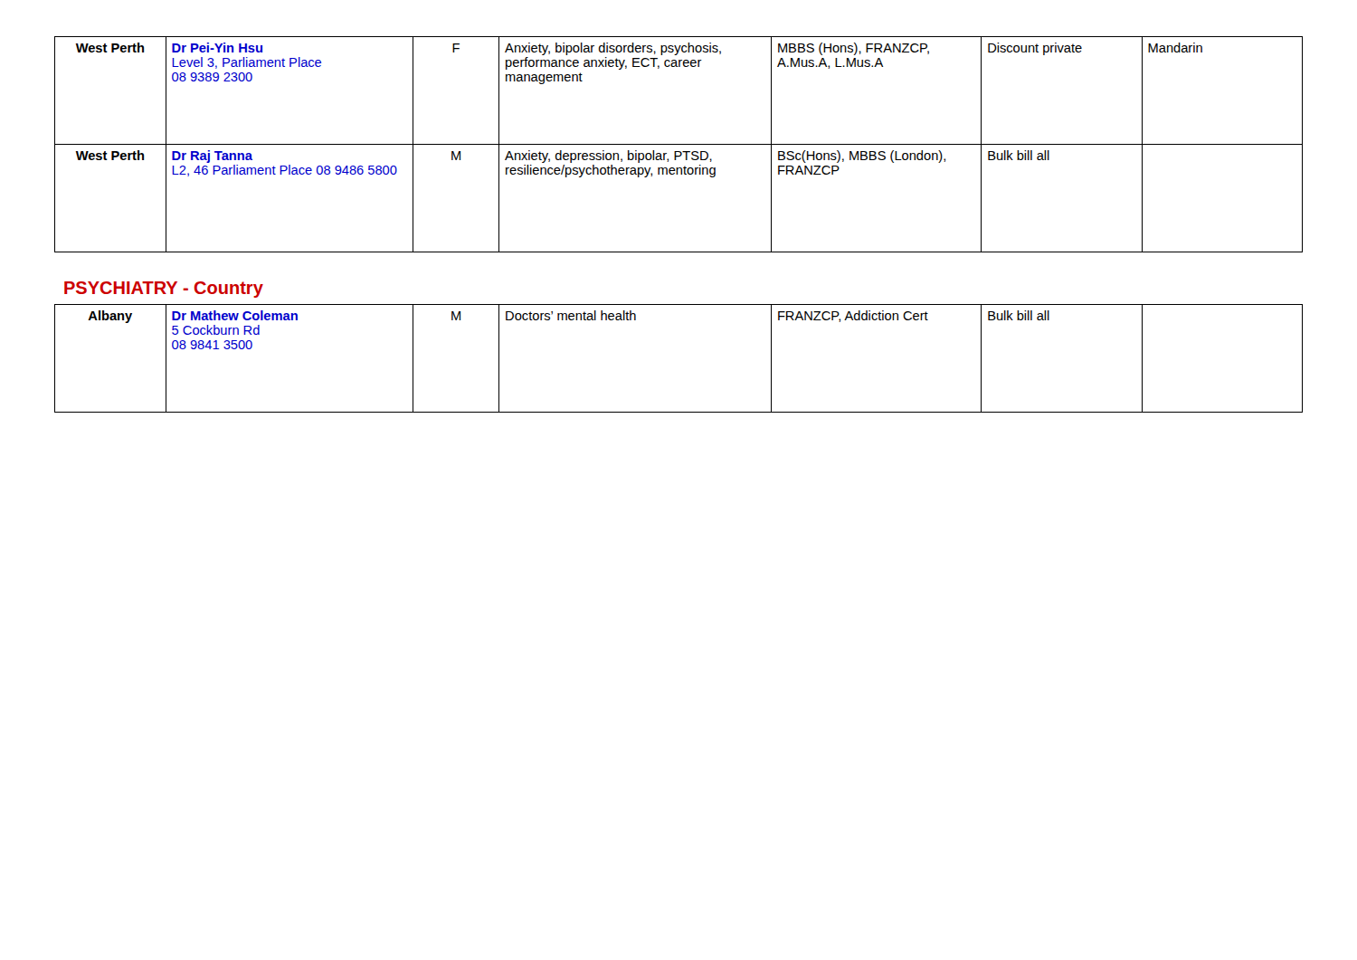| West Perth | Dr Pei-Yin Hsu Level 3, Parliament Place 08 9389 2300 | F | Anxiety, bipolar disorders, psychosis, performance anxiety, ECT, career management | MBBS (Hons), FRANZCP, A.Mus.A, L.Mus.A | Discount private | Mandarin |
| West Perth | Dr Raj Tanna L2, 46 Parliament Place 08 9486 5800 | M | Anxiety, depression, bipolar, PTSD, resilience/psychotherapy, mentoring | BSc(Hons), MBBS (London), FRANZCP | Bulk bill all | |
PSYCHIATRY - Country
| Albany | Dr Mathew Coleman 5 Cockburn Rd 08 9841 3500 | M | Doctors’ mental health | FRANZCP, Addiction Cert | Bulk bill all | |